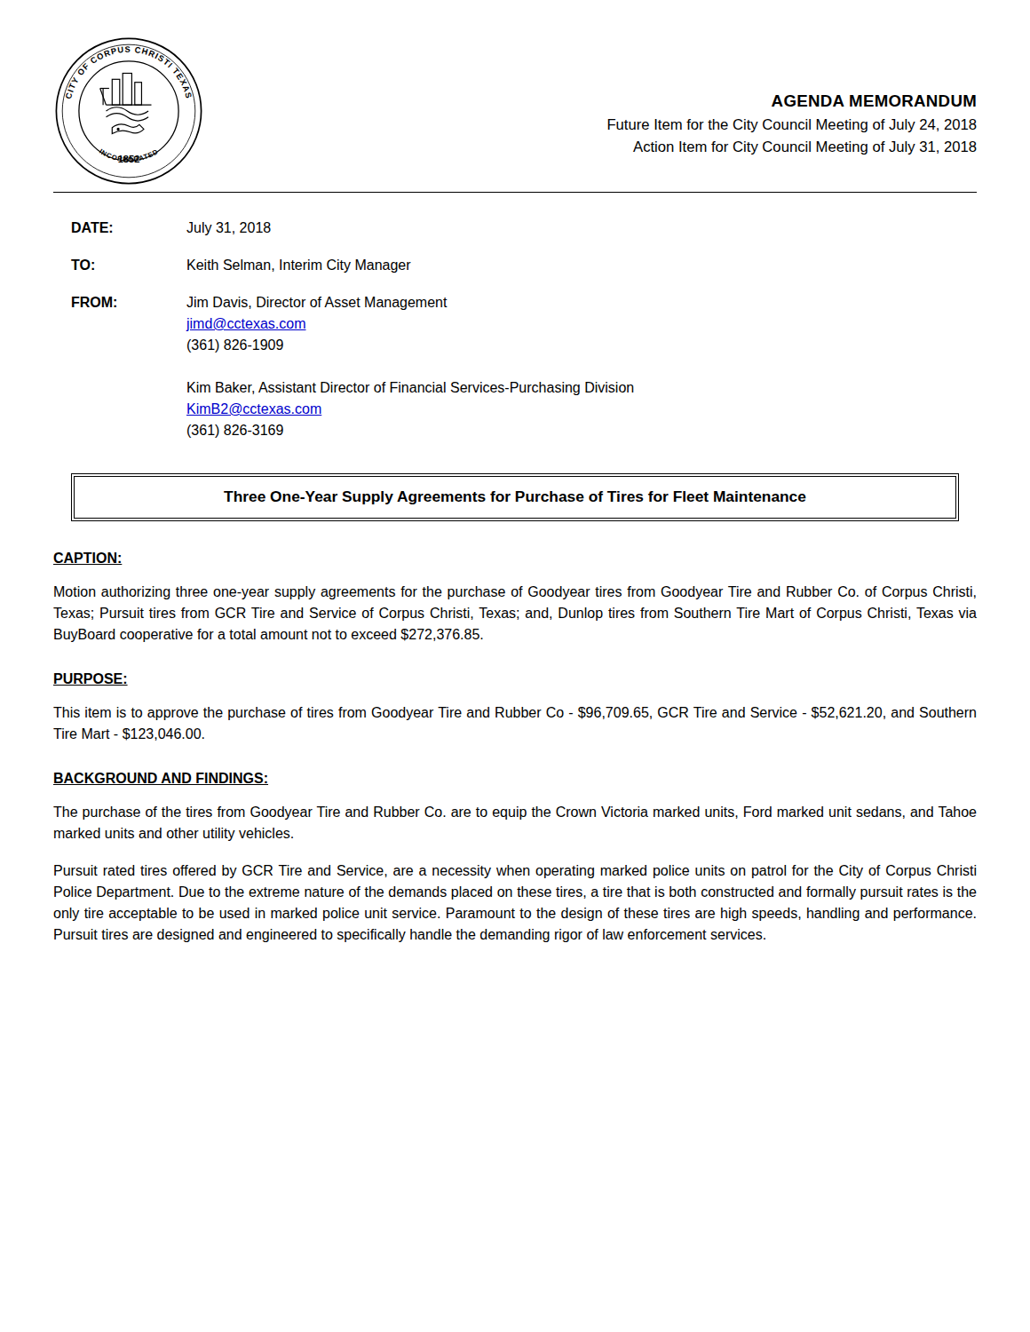CITY OF CORPUS CHRISTI TEXAS INCORPORATED 1852
AGENDA MEMORANDUM
Future Item for the City Council Meeting of July 24, 2018
Action Item for City Council Meeting of July 31, 2018
| DATE: | July 31, 2018 |
| TO: | Keith Selman, Interim City Manager |
| FROM: | Jim Davis, Director of Asset Management jimd@cctexas.com (361) 826-1909 Kim Baker, Assistant Director of Financial Services-Purchasing Division KimB2@cctexas.com (361) 826-3169 |
Three One-Year Supply Agreements for Purchase of Tires for Fleet Maintenance
CAPTION:
Motion authorizing three one-year supply agreements for the purchase of Goodyear tires from Goodyear Tire and Rubber Co. of Corpus Christi, Texas; Pursuit tires from GCR Tire and Service of Corpus Christi, Texas; and, Dunlop tires from Southern Tire Mart of Corpus Christi, Texas via BuyBoard cooperative for a total amount not to exceed $272,376.85.
PURPOSE:
This item is to approve the purchase of tires from Goodyear Tire and Rubber Co - $96,709.65, GCR Tire and Service - $52,621.20, and Southern Tire Mart - $123,046.00.
BACKGROUND AND FINDINGS:
The purchase of the tires from Goodyear Tire and Rubber Co. are to equip the Crown Victoria marked units, Ford marked unit sedans, and Tahoe marked units and other utility vehicles.
Pursuit rated tires offered by GCR Tire and Service, are a necessity when operating marked police units on patrol for the City of Corpus Christi Police Department. Due to the extreme nature of the demands placed on these tires, a tire that is both constructed and formally pursuit rates is the only tire acceptable to be used in marked police unit service. Paramount to the design of these tires are high speeds, handling and performance. Pursuit tires are designed and engineered to specifically handle the demanding rigor of law enforcement services.